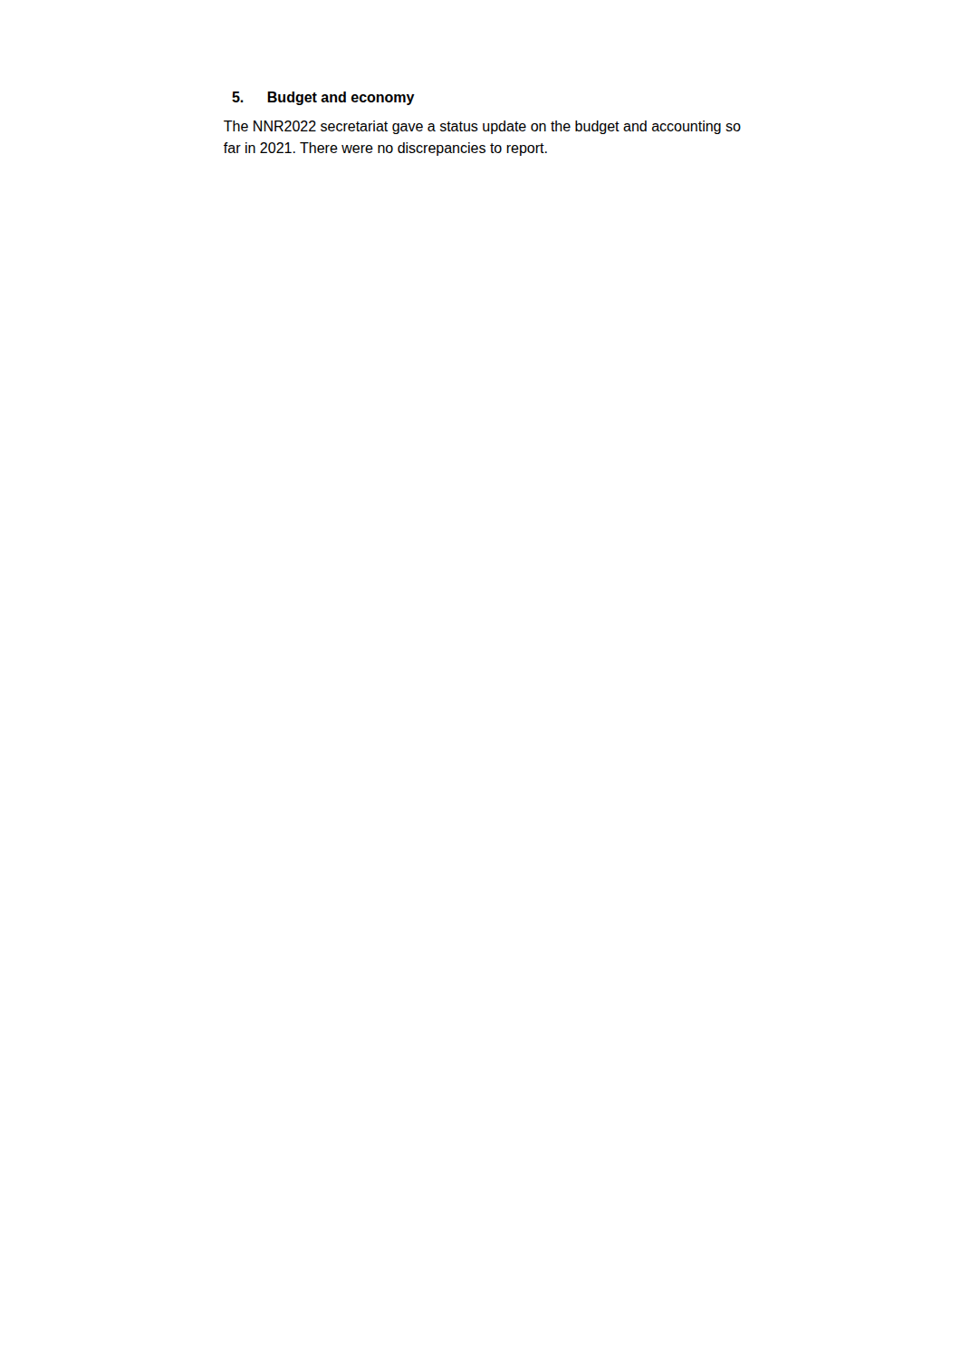Budget and economy
The NNR2022 secretariat gave a status update on the budget and accounting so far in 2021. There were no discrepancies to report.